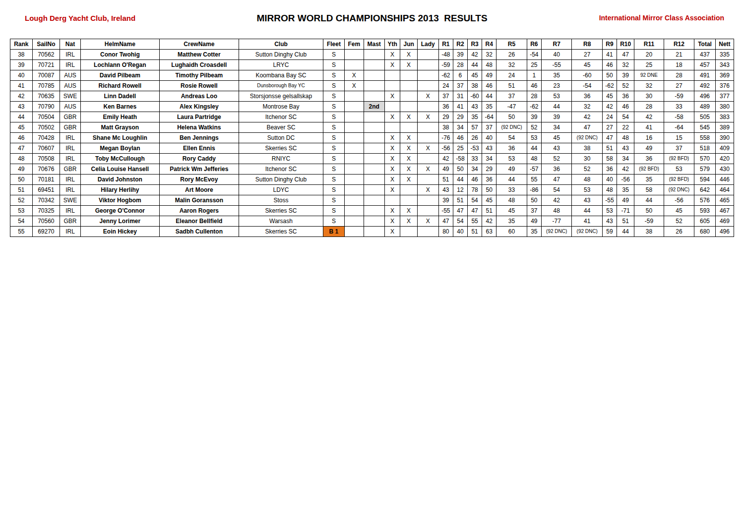Lough Derg Yacht Club, Ireland
MIRROR WORLD CHAMPIONSHIPS 2013 RESULTS
International Mirror Class Association
| Rank | SailNo | Nat | HelmName | CrewName | Club | Fleet | Fem | Mast | Yth | Jun | Lady | R1 | R2 | R3 | R4 | R5 | R6 | R7 | R8 | R9 | R10 | R11 | R12 | Total | Nett |
| --- | --- | --- | --- | --- | --- | --- | --- | --- | --- | --- | --- | --- | --- | --- | --- | --- | --- | --- | --- | --- | --- | --- | --- | --- | --- |
| 38 | 70562 | IRL | Conor Twohig | Matthew Cotter | Sutton Dinghy Club | S | | | X | X | | -48 | 39 | 42 | 32 | 26 | -54 | 40 | 27 | 41 | 47 | 20 | 21 | 437 | 335 |
| 39 | 70721 | IRL | Lochlann O'Regan | Lughaidh Croasdell | LRYC | S | | | X | X | | -59 | 28 | 44 | 48 | 32 | 25 | -55 | 45 | 46 | 32 | 25 | 18 | 457 | 343 |
| 40 | 70087 | AUS | David Pilbeam | Timothy Pilbeam | Koombana Bay SC | S | X | | | | | -62 | 6 | 45 | 49 | 24 | 1 | 35 | -60 | 50 | 39 | 92 DNE | 28 | 491 | 369 |
| 41 | 70785 | AUS | Richard Rowell | Rosie Rowell | Dunsborough Bay YC | S | X | | | | | 24 | 37 | 38 | 46 | 51 | 46 | 23 | -54 | -62 | 52 | 32 | 27 | 492 | 376 |
| 42 | 70635 | SWE | Linn Dadell | Andreas Loo | Storsjonsse gelsallskap | S | | | X | | X | 37 | 31 | -60 | 44 | 37 | 28 | 53 | 36 | 45 | 36 | 30 | -59 | 496 | 377 |
| 43 | 70790 | AUS | Ken Barnes | Alex Kingsley | Montrose Bay | S | | 2nd | | | | 36 | 41 | 43 | 35 | -47 | -62 | 44 | 32 | 42 | 46 | 28 | 33 | 489 | 380 |
| 44 | 70504 | GBR | Emily Heath | Laura Partridge | Itchenor SC | S | | | X | X | X | 29 | 29 | 35 | -64 | 50 | 39 | 39 | 42 | 24 | 54 | 42 | -58 | 505 | 383 |
| 45 | 70502 | GBR | Matt Grayson | Helena Watkins | Beaver SC | S | | | | | | 38 | 34 | 57 | 37 | (92 DNC) | 52 | 34 | 47 | 27 | 22 | 41 | -64 | 545 | 389 |
| 46 | 70428 | IRL | Shane Mc Loughlin | Ben Jennings | Sutton DC | S | | | X | X | | -76 | 46 | 26 | 40 | 54 | 53 | 45 | (92 DNC) | 47 | 48 | 16 | 15 | 558 | 390 |
| 47 | 70607 | IRL | Megan Boylan | Ellen Ennis | Skerries SC | S | | | X | X | X | -56 | 25 | -53 | 43 | 36 | 44 | 43 | 38 | 51 | 43 | 49 | 37 | 518 | 409 |
| 48 | 70508 | IRL | Toby McCullough | Rory Caddy | RNIYC | S | | | X | X | | 42 | -58 | 33 | 34 | 53 | 48 | 52 | 30 | 58 | 34 | 36 | (92 BFD) | 570 | 420 |
| 49 | 70676 | GBR | Celia Louise Hansell | Patrick Wm Jefferies | Itchenor SC | S | | | X | X | X | 49 | 50 | 34 | 29 | 49 | -57 | 36 | 52 | 36 | 42 | (92 BFD) | 53 | 579 | 430 |
| 50 | 70181 | IRL | David Johnston | Rory McEvoy | Sutton Dinghy Club | S | | | X | X | | 51 | 44 | 46 | 36 | 44 | 55 | 47 | 48 | 40 | -56 | 35 | (92 BFD) | 594 | 446 |
| 51 | 69451 | IRL | Hilary Herlihy | Art Moore | LDYC | S | | | X | | X | 43 | 12 | 78 | 50 | 33 | -86 | 54 | 53 | 48 | 35 | 58 | (92 DNC) | 642 | 464 |
| 52 | 70342 | SWE | Viktor Hogbom | Malin Goransson | Stoss | S | | | | | | 39 | 51 | 54 | 45 | 48 | 50 | 42 | 43 | -55 | 49 | 44 | -56 | 576 | 465 |
| 53 | 70325 | IRL | George O'Connor | Aaron Rogers | Skerries SC | S | | | X | X | | -55 | 47 | 47 | 51 | 45 | 37 | 48 | 44 | 53 | -71 | 50 | 45 | 593 | 467 |
| 54 | 70560 | GBR | Jenny Lorimer | Eleanor Bellfield | Warsash | S | | | X | X | X | 47 | 54 | 55 | 42 | 35 | 49 | -77 | 41 | 43 | 51 | -59 | 52 | 605 | 469 |
| 55 | 69270 | IRL | Eoin Hickey | Sadbh Cullenton | Skerries SC | B 1 | | | X | | | 80 | 40 | 51 | 63 | 60 | 35 | (92 DNC) | (92 DNC) | 59 | 44 | 38 | 26 | 680 | 496 |